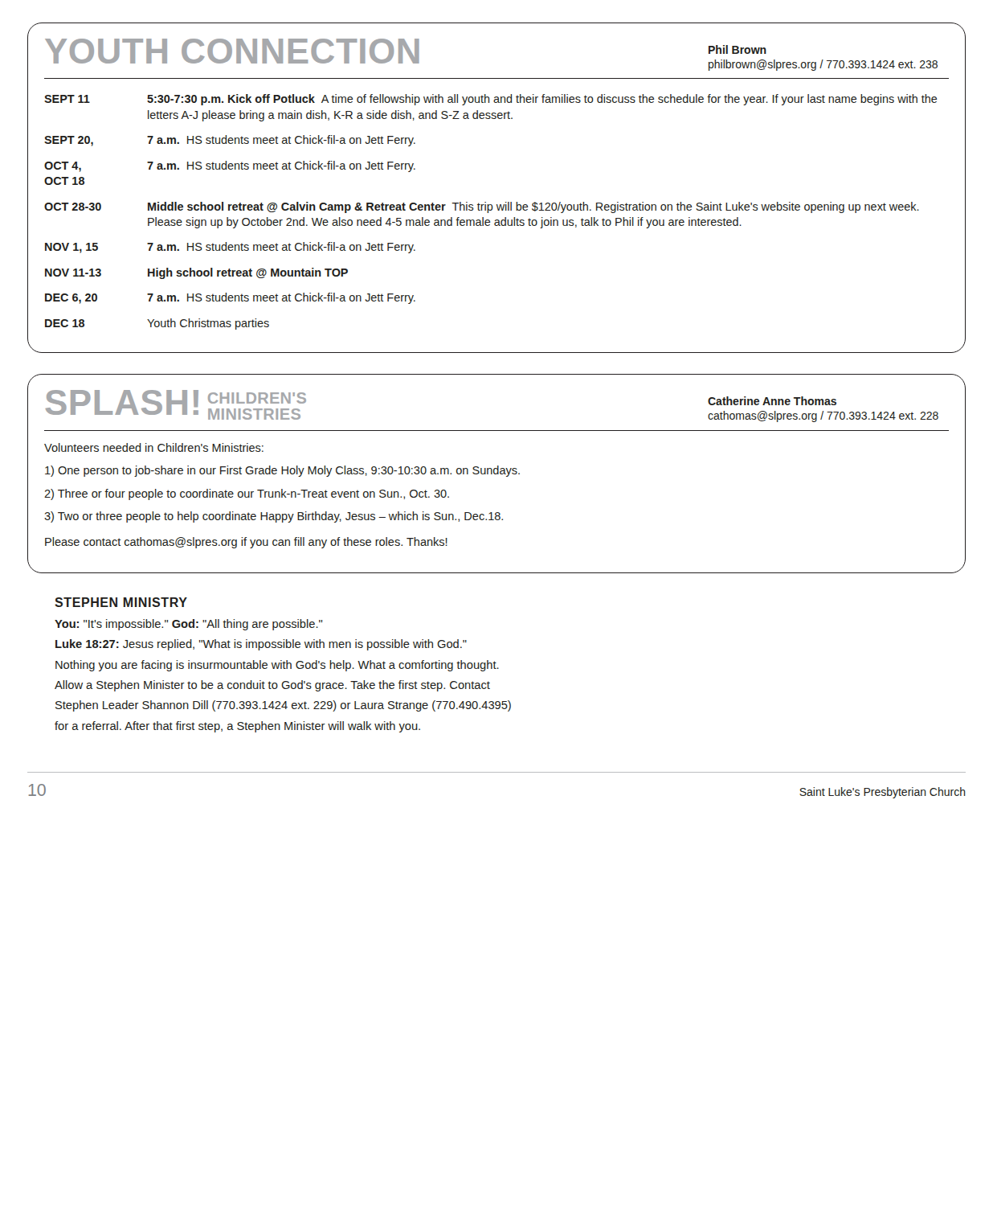Youth Connection
Phil Brown
philbrown@slpres.org / 770.393.1424 ext. 238
| SEPT 11 | 5:30-7:30 p.m. Kick off Potluck A time of fellowship with all youth and their families to discuss the schedule for the year. If your last name begins with the letters A-J please bring a main dish, K-R a side dish, and S-Z a dessert. |
| SEPT 20, | 7 a.m. HS students meet at Chick-fil-a on Jett Ferry. |
| OCT 4, OCT 18 | 7 a.m. HS students meet at Chick-fil-a on Jett Ferry. |
| OCT 28-30 | Middle school retreat @ Calvin Camp & Retreat Center This trip will be $120/youth. Registration on the Saint Luke's website opening up next week. Please sign up by October 2nd. We also need 4-5 male and female adults to join us, talk to Phil if you are interested. |
| NOV 1, 15 | 7 a.m. HS students meet at Chick-fil-a on Jett Ferry. |
| NOV 11-13 | High school retreat @ Mountain TOP |
| DEC 6, 20 | 7 a.m. HS students meet at Chick-fil-a on Jett Ferry. |
| DEC 18 | Youth Christmas parties |
Splash!Children's
Ministries
Catherine Anne Thomas
cathomas@slpres.org / 770.393.1424 ext. 228
Volunteers needed in Children's Ministries:
1) One person to job-share in our First Grade Holy Moly Class, 9:30-10:30 a.m. on Sundays.
2) Three or four people to coordinate our Trunk-n-Treat event on Sun., Oct. 30.
3) Two or three people to help coordinate Happy Birthday, Jesus – which is Sun., Dec.18.
Please contact cathomas@slpres.org if you can fill any of these roles. Thanks!
Stephen Ministry
You: "It's impossible." God: "All thing are possible."
Luke 18:27: Jesus replied, "What is impossible with men is possible with God."
Nothing you are facing is insurmountable with God's help. What a comforting thought.
Allow a Stephen Minister to be a conduit to God's grace. Take the first step. Contact
Stephen Leader Shannon Dill (770.393.1424 ext. 229) or Laura Strange (770.490.4395)
for a referral. After that first step, a Stephen Minister will walk with you.
10
Saint Luke's Presbyterian Church